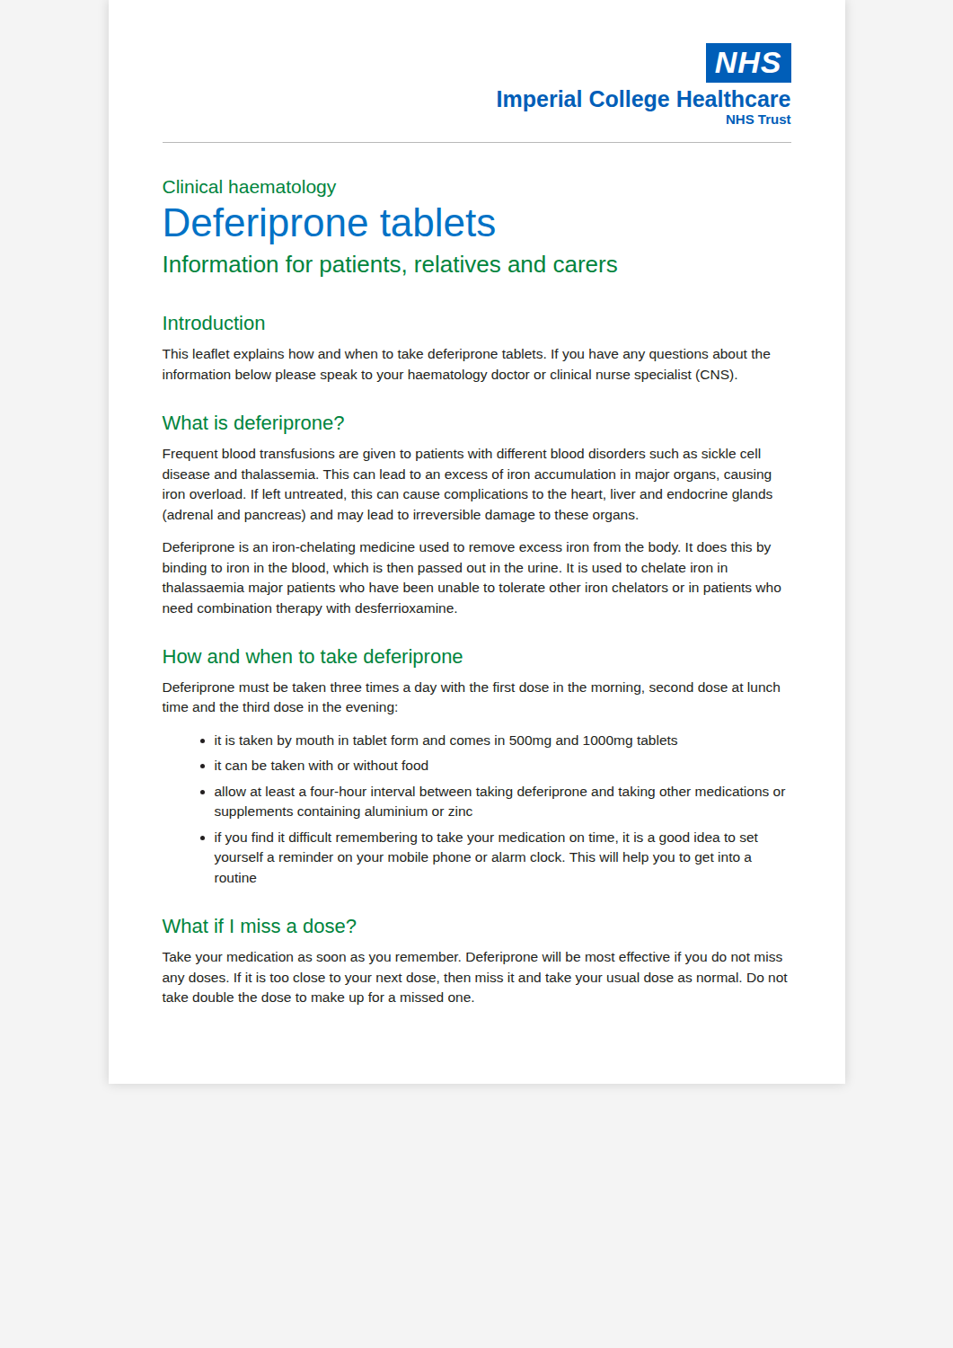NHS Imperial College Healthcare NHS Trust
Clinical haematology
Deferiprone tablets
Information for patients, relatives and carers
Introduction
This leaflet explains how and when to take deferiprone tablets. If you have any questions about the information below please speak to your haematology doctor or clinical nurse specialist (CNS).
What is deferiprone?
Frequent blood transfusions are given to patients with different blood disorders such as sickle cell disease and thalassemia. This can lead to an excess of iron accumulation in major organs, causing iron overload. If left untreated, this can cause complications to the heart, liver and endocrine glands (adrenal and pancreas) and may lead to irreversible damage to these organs.
Deferiprone is an iron-chelating medicine used to remove excess iron from the body. It does this by binding to iron in the blood, which is then passed out in the urine. It is used to chelate iron in thalassaemia major patients who have been unable to tolerate other iron chelators or in patients who need combination therapy with desferrioxamine.
How and when to take deferiprone
Deferiprone must be taken three times a day with the first dose in the morning, second dose at lunch time and the third dose in the evening:
it is taken by mouth in tablet form and comes in 500mg and 1000mg tablets
it can be taken with or without food
allow at least a four-hour interval between taking deferiprone and taking other medications or supplements containing aluminium or zinc
if you find it difficult remembering to take your medication on time, it is a good idea to set yourself a reminder on your mobile phone or alarm clock. This will help you to get into a routine
What if I miss a dose?
Take your medication as soon as you remember. Deferiprone will be most effective if you do not miss any doses. If it is too close to your next dose, then miss it and take your usual dose as normal. Do not take double the dose to make up for a missed one.